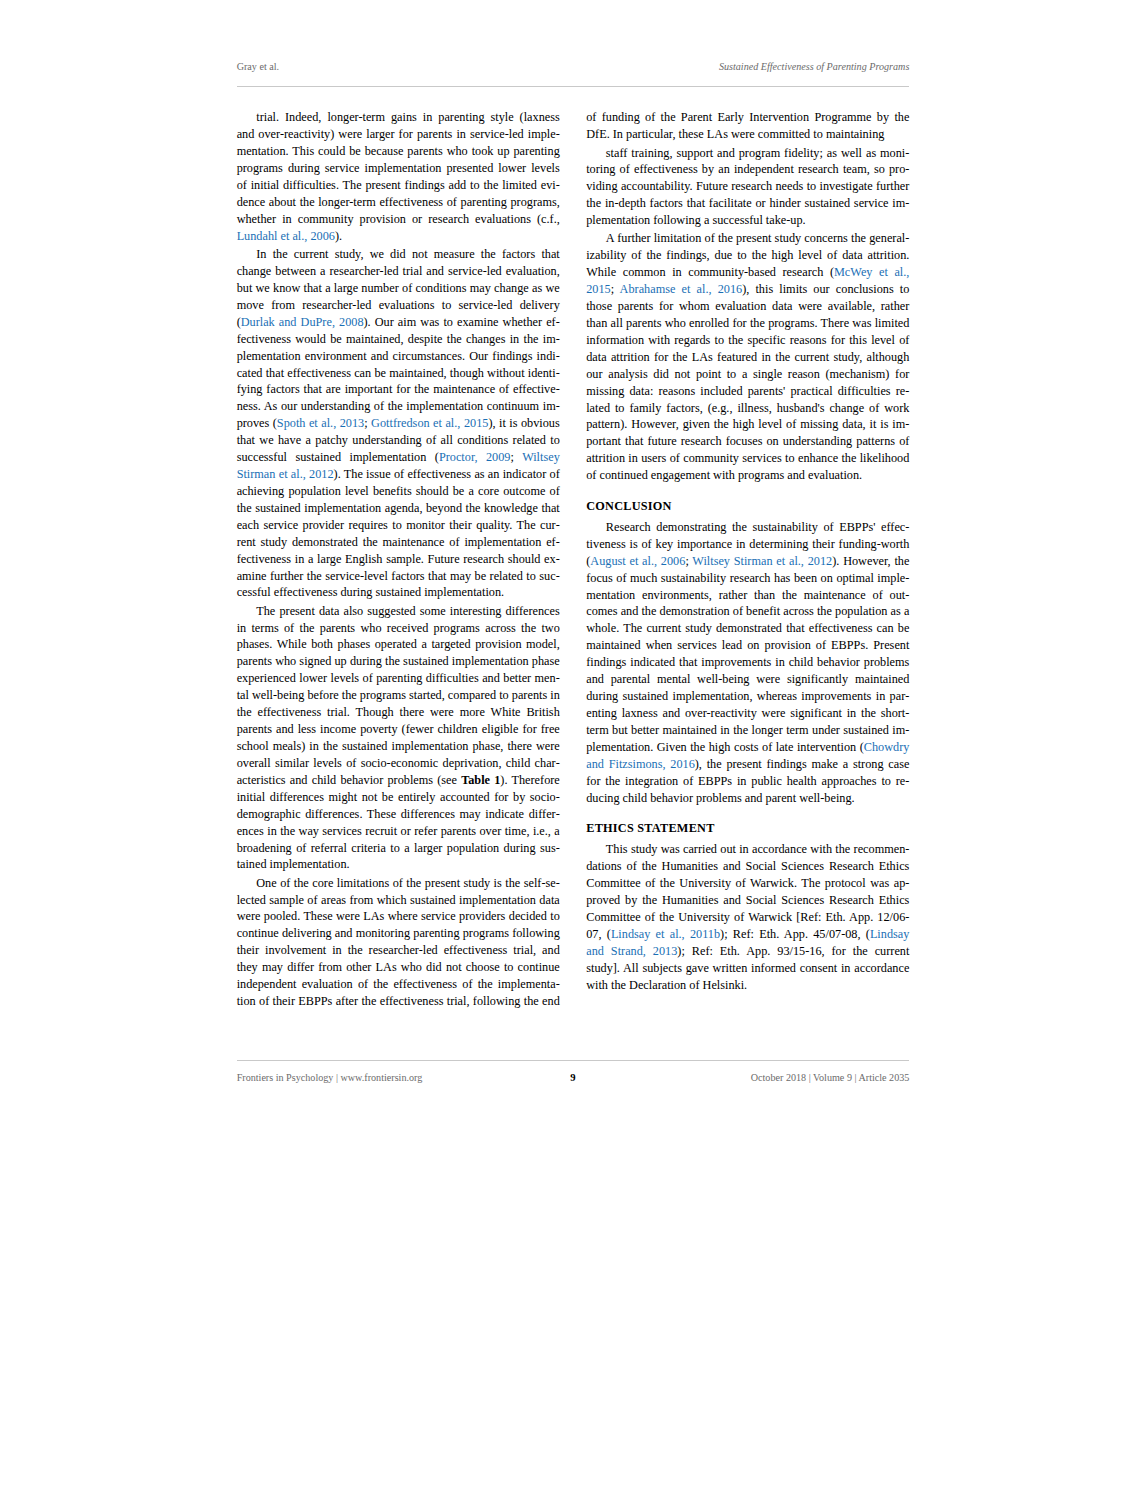Gray et al.
Sustained Effectiveness of Parenting Programs
trial. Indeed, longer-term gains in parenting style (laxness and over-reactivity) were larger for parents in service-led implementation. This could be because parents who took up parenting programs during service implementation presented lower levels of initial difficulties. The present findings add to the limited evidence about the longer-term effectiveness of parenting programs, whether in community provision or research evaluations (c.f., Lundahl et al., 2006).
In the current study, we did not measure the factors that change between a researcher-led trial and service-led evaluation, but we know that a large number of conditions may change as we move from researcher-led evaluations to service-led delivery (Durlak and DuPre, 2008). Our aim was to examine whether effectiveness would be maintained, despite the changes in the implementation environment and circumstances. Our findings indicated that effectiveness can be maintained, though without identifying factors that are important for the maintenance of effectiveness. As our understanding of the implementation continuum improves (Spoth et al., 2013; Gottfredson et al., 2015), it is obvious that we have a patchy understanding of all conditions related to successful sustained implementation (Proctor, 2009; Wiltsey Stirman et al., 2012). The issue of effectiveness as an indicator of achieving population level benefits should be a core outcome of the sustained implementation agenda, beyond the knowledge that each service provider requires to monitor their quality. The current study demonstrated the maintenance of implementation effectiveness in a large English sample. Future research should examine further the service-level factors that may be related to successful effectiveness during sustained implementation.
The present data also suggested some interesting differences in terms of the parents who received programs across the two phases. While both phases operated a targeted provision model, parents who signed up during the sustained implementation phase experienced lower levels of parenting difficulties and better mental well-being before the programs started, compared to parents in the effectiveness trial. Though there were more White British parents and less income poverty (fewer children eligible for free school meals) in the sustained implementation phase, there were overall similar levels of socio-economic deprivation, child characteristics and child behavior problems (see Table 1). Therefore initial differences might not be entirely accounted for by socio-demographic differences. These differences may indicate differences in the way services recruit or refer parents over time, i.e., a broadening of referral criteria to a larger population during sustained implementation.
One of the core limitations of the present study is the self-selected sample of areas from which sustained implementation data were pooled. These were LAs where service providers decided to continue delivering and monitoring parenting programs following their involvement in the researcher-led effectiveness trial, and they may differ from other LAs who did not choose to continue independent evaluation of the effectiveness of the implementation of their EBPPs after the effectiveness trial, following the end of funding of the Parent Early Intervention Programme by the DfE. In particular, these LAs were committed to maintaining
staff training, support and program fidelity; as well as monitoring of effectiveness by an independent research team, so providing accountability. Future research needs to investigate further the in-depth factors that facilitate or hinder sustained service implementation following a successful take-up.
A further limitation of the present study concerns the generalizability of the findings, due to the high level of data attrition. While common in community-based research (McWey et al., 2015; Abrahamse et al., 2016), this limits our conclusions to those parents for whom evaluation data were available, rather than all parents who enrolled for the programs. There was limited information with regards to the specific reasons for this level of data attrition for the LAs featured in the current study, although our analysis did not point to a single reason (mechanism) for missing data: reasons included parents' practical difficulties related to family factors, (e.g., illness, husband's change of work pattern). However, given the high level of missing data, it is important that future research focuses on understanding patterns of attrition in users of community services to enhance the likelihood of continued engagement with programs and evaluation.
Conclusion
Research demonstrating the sustainability of EBPPs' effectiveness is of key importance in determining their funding-worth (August et al., 2006; Wiltsey Stirman et al., 2012). However, the focus of much sustainability research has been on optimal implementation environments, rather than the maintenance of outcomes and the demonstration of benefit across the population as a whole. The current study demonstrated that effectiveness can be maintained when services lead on provision of EBPPs. Present findings indicated that improvements in child behavior problems and parental mental well-being were significantly maintained during sustained implementation, whereas improvements in parenting laxness and over-reactivity were significant in the short-term but better maintained in the longer term under sustained implementation. Given the high costs of late intervention (Chowdry and Fitzsimons, 2016), the present findings make a strong case for the integration of EBPPs in public health approaches to reducing child behavior problems and parent well-being.
Ethics Statement
This study was carried out in accordance with the recommendations of the Humanities and Social Sciences Research Ethics Committee of the University of Warwick. The protocol was approved by the Humanities and Social Sciences Research Ethics Committee of the University of Warwick [Ref: Eth. App. 12/06-07, (Lindsay et al., 2011b); Ref: Eth. App. 45/07-08, (Lindsay and Strand, 2013); Ref: Eth. App. 93/15-16, for the current study]. All subjects gave written informed consent in accordance with the Declaration of Helsinki.
Frontiers in Psychology | www.frontiersin.org
9
October 2018 | Volume 9 | Article 2035